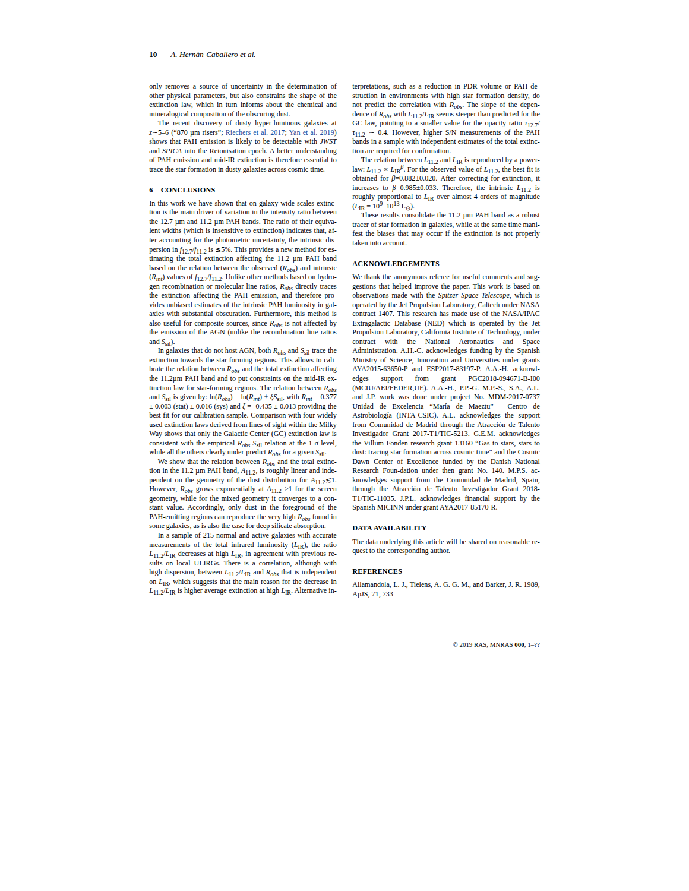10 A. Hernán-Caballero et al.
only removes a source of uncertainty in the determination of other physical parameters, but also constrains the shape of the extinction law, which in turn informs about the chemical and mineralogical composition of the obscuring dust.
The recent discovery of dusty hyper-luminous galaxies at z∼5–6 (“870 µm risers”; Riechers et al. 2017; Yan et al. 2019) shows that PAH emission is likely to be detectable with JWST and SPICA into the Reionisation epoch. A better understanding of PAH emission and mid-IR extinction is therefore essential to trace the star formation in dusty galaxies across cosmic time.
6 CONCLUSIONS
In this work we have shown that on galaxy-wide scales extinction is the main driver of variation in the intensity ratio between the 12.7 µm and 11.2 µm PAH bands. The ratio of their equivalent widths (which is insensitive to extinction) indicates that, after accounting for the photometric uncertainty, the intrinsic dispersion in f12.7/f11.2 is ≲5%. This provides a new method for estimating the total extinction affecting the 11.2 µm PAH band based on the relation between the observed (Robs) and intrinsic (Rint) values of f12.7/f11.2. Unlike other methods based on hydrogen recombination or molecular line ratios, Robs directly traces the extinction affecting the PAH emission, and therefore provides unbiased estimates of the intrinsic PAH luminosity in galaxies with substantial obscuration. Furthermore, this method is also useful for composite sources, since Robs is not affected by the emission of the AGN (unlike the recombination line ratios and Ssil).
In galaxies that do not host AGN, both Robs and Ssil trace the extinction towards the star-forming regions. This allows to calibrate the relation between Robs and the total extinction affecting the 11.2µm PAH band and to put constraints on the mid-IR extinction law for star-forming regions. The relation between Robs and Ssil is given by: ln(Robs) = ln(Rint) + ξSsil, with Rint = 0.377 ± 0.003 (stat) ± 0.016 (sys) and ξ = -0.435 ± 0.013 providing the best fit for our calibration sample. Comparison with four widely used extinction laws derived from lines of sight within the Milky Way shows that only the Galactic Center (GC) extinction law is consistent with the empirical Robs-Ssil relation at the 1-σ level, while all the others clearly under-predict Robs for a given Ssil.
We show that the relation between Robs and the total extinction in the 11.2 µm PAH band, A11.2, is roughly linear and independent on the geometry of the dust distribution for A11.2≲1. However, Robs grows exponentially at A11.2 >1 for the screen geometry, while for the mixed geometry it converges to a constant value. Accordingly, only dust in the foreground of the PAH-emitting regions can reproduce the very high Robs found in some galaxies, as is also the case for deep silicate absorption.
In a sample of 215 normal and active galaxies with accurate measurements of the total infrared luminosity (LIR), the ratio L11.2/LIR decreases at high LIR, in agreement with previous results on local ULIRGs. There is a correlation, although with high dispersion, between L11.2/LIR and Robs that is independent on LIR, which suggests that the main reason for the decrease in L11.2/LIR is higher average extinction at high LIR. Alternative interpretations, such as a reduction in PDR volume or PAH destruction in environments with high star formation density, do not predict the correlation with Robs. The slope of the dependence of Robs with L11.2/LIR seems steeper than predicted for the GC law, pointing to a smaller value for the opacity ratio τ12.7/τ11.2 ∼ 0.4. However, higher S/N measurements of the PAH bands in a sample with independent estimates of the total extinction are required for confirmation.
The relation between L11.2 and LIR is reproduced by a power-law: L11.2 ∝ LIRβ. For the observed value of L11.2, the best fit is obtained for β=0.882±0.020. After correcting for extinction, it increases to β=0.985±0.033. Therefore, the intrinsic L11.2 is roughly proportional to LIR over almost 4 orders of magnitude (LIR = 109–1013 L⊙).
These results consolidate the 11.2 µm PAH band as a robust tracer of star formation in galaxies, while at the same time manifest the biases that may occur if the extinction is not properly taken into account.
ACKNOWLEDGEMENTS
We thank the anonymous referee for useful comments and suggestions that helped improve the paper. This work is based on observations made with the Spitzer Space Telescope, which is operated by the Jet Propulsion Laboratory, Caltech under NASA contract 1407. This research has made use of the NASA/IPAC Extragalactic Database (NED) which is operated by the Jet Propulsion Laboratory, California Institute of Technology, under contract with the National Aeronautics and Space Administration. A.H.-C. acknowledges funding by the Spanish Ministry of Science, Innovation and Universities under grants AYA2015-63650-P and ESP2017-83197-P. A.A.-H. acknowledges support from grant PGC2018-094671-B-I00 (MCIU/AEI/FEDER,UE). A.A.-H., P.P.-G. M.P.-S., S.A., A.L. and J.P. work was done under project No. MDM-2017-0737 Unidad de Excelencia “María de Maeztu” - Centro de Astrobiología (INTA-CSIC). A.L. acknowledges the support from Comunidad de Madrid through the Atracción de Talento Investigador Grant 2017-T1/TIC-5213. G.E.M. acknowledges the Villum Fonden research grant 13160 “Gas to stars, stars to dust: tracing star formation across cosmic time” and the Cosmic Dawn Center of Excellence funded by the Danish National Research Foun-dation under then grant No. 140. M.P.S. acknowledges support from the Comunidad de Madrid, Spain, through the Atracción de Talento Investigador Grant 2018-T1/TIC-11035. J.P.L. acknowledges financial support by the Spanish MICINN under grant AYA2017-85170-R.
DATA AVAILABILITY
The data underlying this article will be shared on reasonable request to the corresponding author.
REFERENCES
Allamandola, L. J., Tielens, A. G. G. M., and Barker, J. R. 1989, ApJS, 71, 733
© 2019 RAS, MNRAS 000, 1–??